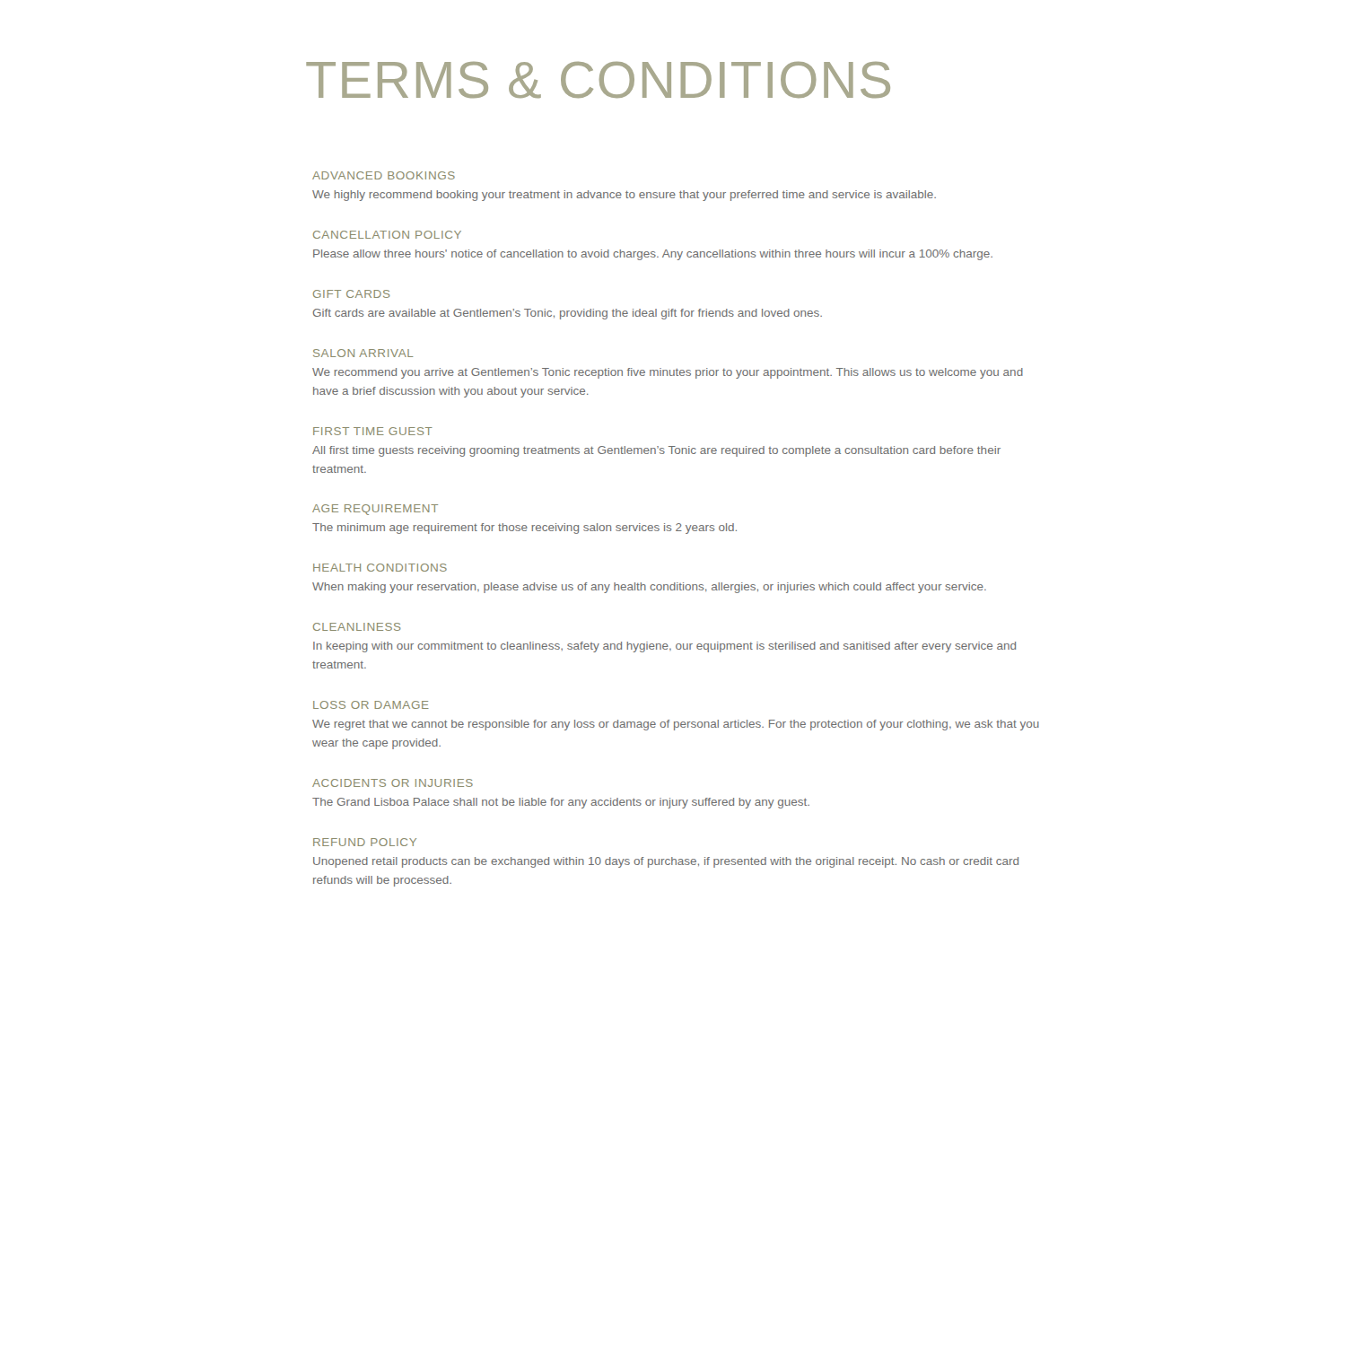Terms & Conditions
Advanced Bookings
We highly recommend booking your treatment in advance to ensure that your preferred time and service is available.
Cancellation Policy
Please allow three hours' notice of cancellation to avoid charges. Any cancellations within three hours will incur a 100% charge.
Gift Cards
Gift cards are available at Gentlemen’s Tonic, providing the ideal gift for friends and loved ones.
Salon Arrival
We recommend you arrive at Gentlemen’s Tonic reception five minutes prior to your appointment. This allows us to welcome you and have a brief discussion with you about your service.
First Time Guest
All first time guests receiving grooming treatments at Gentlemen’s Tonic are required to complete a consultation card before their treatment.
Age Requirement
The minimum age requirement for those receiving salon services is 2 years old.
Health Conditions
When making your reservation, please advise us of any health conditions, allergies, or injuries which could affect your service.
Cleanliness
In keeping with our commitment to cleanliness, safety and hygiene, our equipment is sterilised and sanitised after every service and treatment.
Loss or Damage
We regret that we cannot be responsible for any loss or damage of personal articles. For the protection of your clothing, we ask that you wear the cape provided.
Accidents or Injuries
The Grand Lisboa Palace shall not be liable for any accidents or injury suffered by any guest.
Refund Policy
Unopened retail products can be exchanged within 10 days of purchase, if presented with the original receipt. No cash or credit card refunds will be processed.